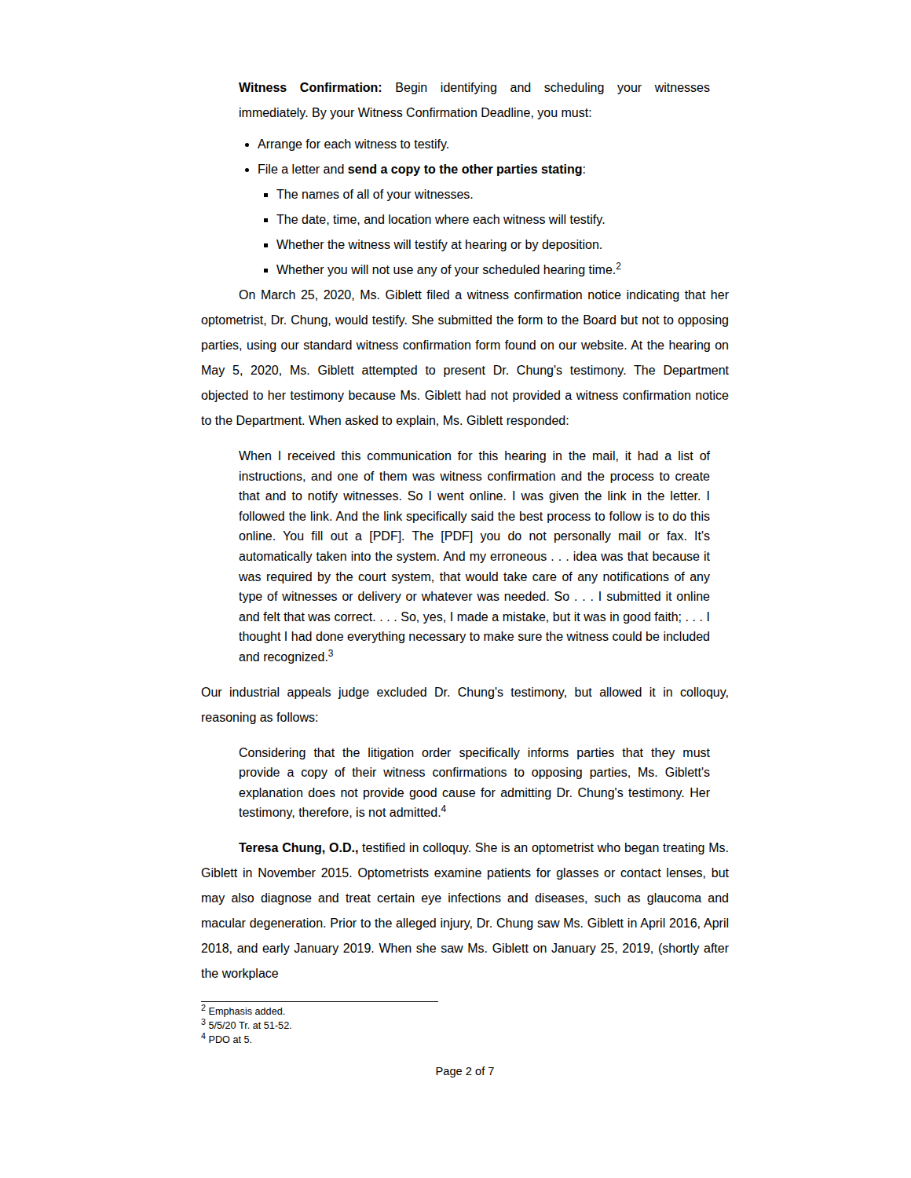Witness Confirmation: Begin identifying and scheduling your witnesses immediately. By your Witness Confirmation Deadline, you must:
Arrange for each witness to testify.
File a letter and send a copy to the other parties stating:
The names of all of your witnesses.
The date, time, and location where each witness will testify.
Whether the witness will testify at hearing or by deposition.
Whether you will not use any of your scheduled hearing time.2
On March 25, 2020, Ms. Giblett filed a witness confirmation notice indicating that her optometrist, Dr. Chung, would testify. She submitted the form to the Board but not to opposing parties, using our standard witness confirmation form found on our website. At the hearing on May 5, 2020, Ms. Giblett attempted to present Dr. Chung's testimony. The Department objected to her testimony because Ms. Giblett had not provided a witness confirmation notice to the Department. When asked to explain, Ms. Giblett responded:
When I received this communication for this hearing in the mail, it had a list of instructions, and one of them was witness confirmation and the process to create that and to notify witnesses. So I went online. I was given the link in the letter. I followed the link. And the link specifically said the best process to follow is to do this online. You fill out a [PDF]. The [PDF] you do not personally mail or fax. It's automatically taken into the system. And my erroneous . . . idea was that because it was required by the court system, that would take care of any notifications of any type of witnesses or delivery or whatever was needed. So . . . I submitted it online and felt that was correct. . . . So, yes, I made a mistake, but it was in good faith; . . . I thought I had done everything necessary to make sure the witness could be included and recognized.3
Our industrial appeals judge excluded Dr. Chung's testimony, but allowed it in colloquy, reasoning as follows:
Considering that the litigation order specifically informs parties that they must provide a copy of their witness confirmations to opposing parties, Ms. Giblett's explanation does not provide good cause for admitting Dr. Chung's testimony. Her testimony, therefore, is not admitted.4
Teresa Chung, O.D., testified in colloquy. She is an optometrist who began treating Ms. Giblett in November 2015. Optometrists examine patients for glasses or contact lenses, but may also diagnose and treat certain eye infections and diseases, such as glaucoma and macular degeneration. Prior to the alleged injury, Dr. Chung saw Ms. Giblett in April 2016, April 2018, and early January 2019. When she saw Ms. Giblett on January 25, 2019, (shortly after the workplace
2 Emphasis added.
3 5/5/20 Tr. at 51-52.
4 PDO at 5.
Page 2 of 7